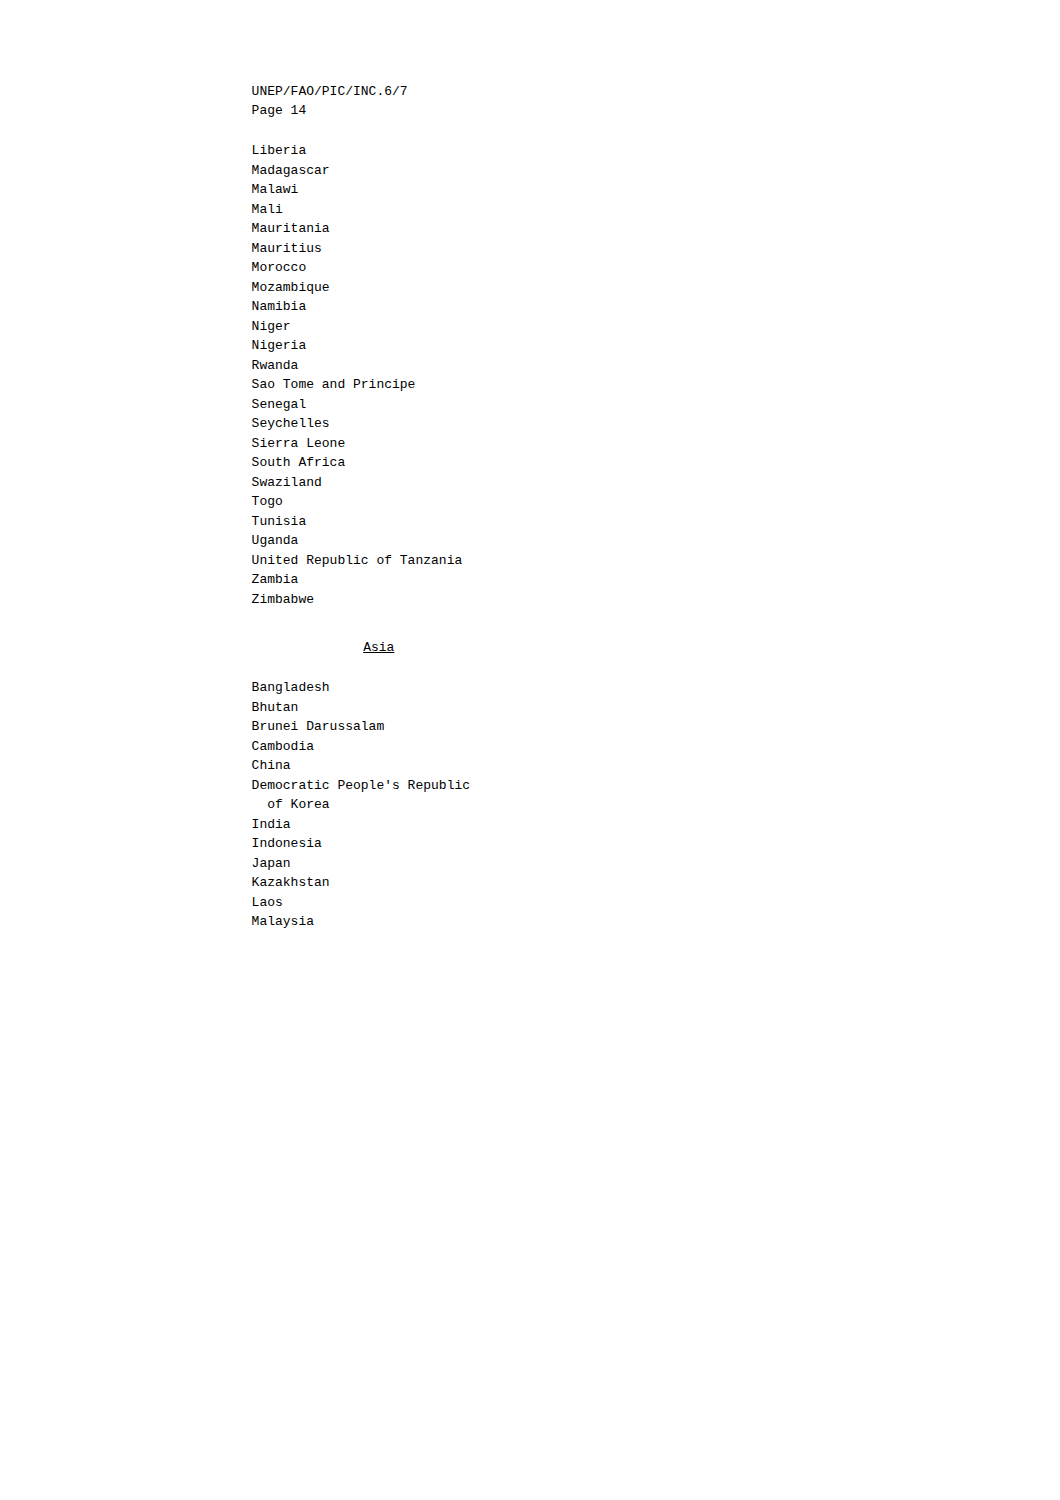UNEP/FAO/PIC/INC.6/7
Page 14
Liberia
Madagascar
Malawi
Mali
Mauritania
Mauritius
Morocco
Mozambique
Namibia
Niger
Nigeria
Rwanda
Sao Tome and Principe
Senegal
Seychelles
Sierra Leone
South Africa
Swaziland
Togo
Tunisia
Uganda
United Republic of Tanzania
Zambia
Zimbabwe
Asia
Bangladesh
Bhutan
Brunei Darussalam
Cambodia
China
Democratic People's Republic
of Korea
India
Indonesia
Japan
Kazakhstan
Laos
Malaysia